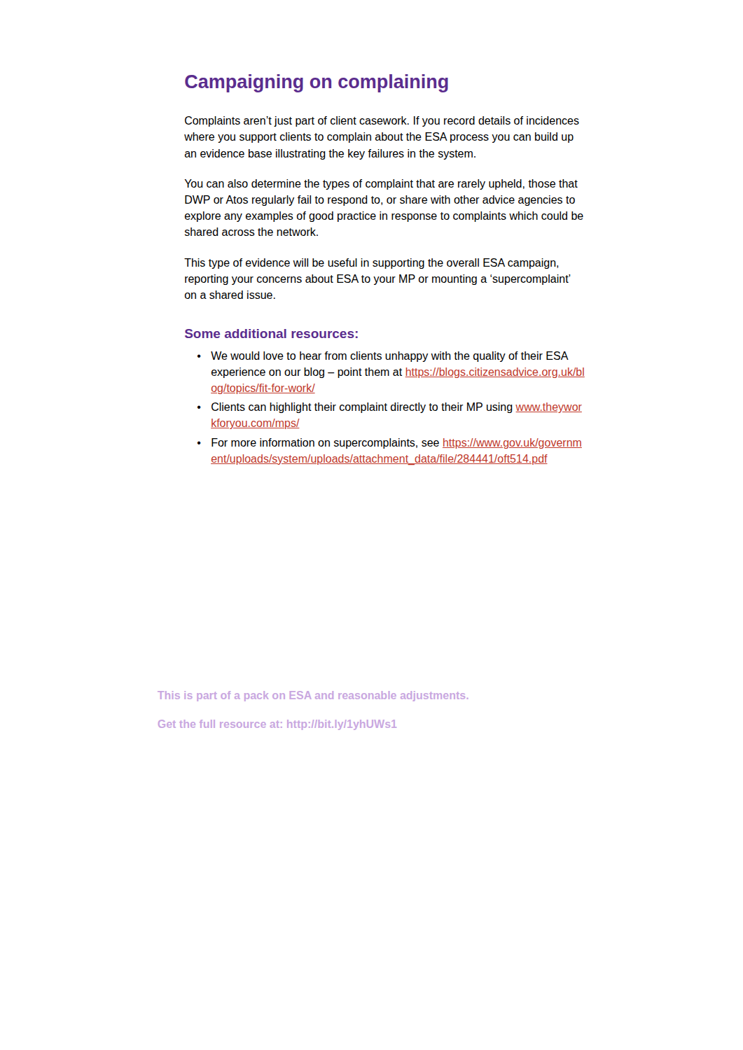Campaigning on complaining
Complaints aren’t just part of client casework. If you record details of incidences where you support clients to complain about the ESA process you can build up an evidence base illustrating the key failures in the system.
You can also determine the types of complaint that are rarely upheld, those that DWP or Atos regularly fail to respond to, or share with other advice agencies to explore any examples of good practice in response to complaints which could be shared across the network.
This type of evidence will be useful in supporting the overall ESA campaign, reporting your concerns about ESA to your MP or mounting a ‘supercomplaint’ on a shared issue.
Some additional resources:
We would love to hear from clients unhappy with the quality of their ESA experience on our blog – point them at https://blogs.citizensadvice.org.uk/blog/topics/fit-for-work/
Clients can highlight their complaint directly to their MP using www.theyworkforyou.com/mps/
For more information on supercomplaints, see https://www.gov.uk/government/uploads/system/uploads/attachment_data/file/284441/oft514.pdf
This is part of a pack on ESA and reasonable adjustments.
Get the full resource at: http://bit.ly/1yhUWs1